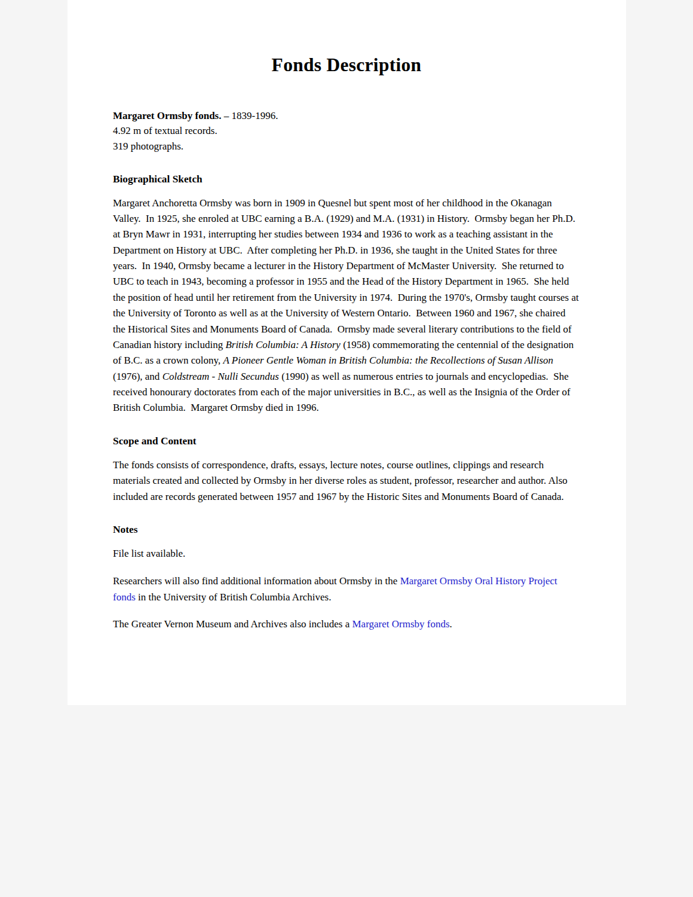Fonds Description
Margaret Ormsby fonds. – 1839-1996.
4.92 m of textual records.
319 photographs.
Biographical Sketch
Margaret Anchoretta Ormsby was born in 1909 in Quesnel but spent most of her childhood in the Okanagan Valley. In 1925, she enroled at UBC earning a B.A. (1929) and M.A. (1931) in History. Ormsby began her Ph.D. at Bryn Mawr in 1931, interrupting her studies between 1934 and 1936 to work as a teaching assistant in the Department on History at UBC. After completing her Ph.D. in 1936, she taught in the United States for three years. In 1940, Ormsby became a lecturer in the History Department of McMaster University. She returned to UBC to teach in 1943, becoming a professor in 1955 and the Head of the History Department in 1965. She held the position of head until her retirement from the University in 1974. During the 1970's, Ormsby taught courses at the University of Toronto as well as at the University of Western Ontario. Between 1960 and 1967, she chaired the Historical Sites and Monuments Board of Canada. Ormsby made several literary contributions to the field of Canadian history including British Columbia: A History (1958) commemorating the centennial of the designation of B.C. as a crown colony, A Pioneer Gentle Woman in British Columbia: the Recollections of Susan Allison (1976), and Coldstream - Nulli Secundus (1990) as well as numerous entries to journals and encyclopedias. She received honourary doctorates from each of the major universities in B.C., as well as the Insignia of the Order of British Columbia. Margaret Ormsby died in 1996.
Scope and Content
The fonds consists of correspondence, drafts, essays, lecture notes, course outlines, clippings and research materials created and collected by Ormsby in her diverse roles as student, professor, researcher and author. Also included are records generated between 1957 and 1967 by the Historic Sites and Monuments Board of Canada.
Notes
File list available.
Researchers will also find additional information about Ormsby in the Margaret Ormsby Oral History Project fonds in the University of British Columbia Archives.
The Greater Vernon Museum and Archives also includes a Margaret Ormsby fonds.